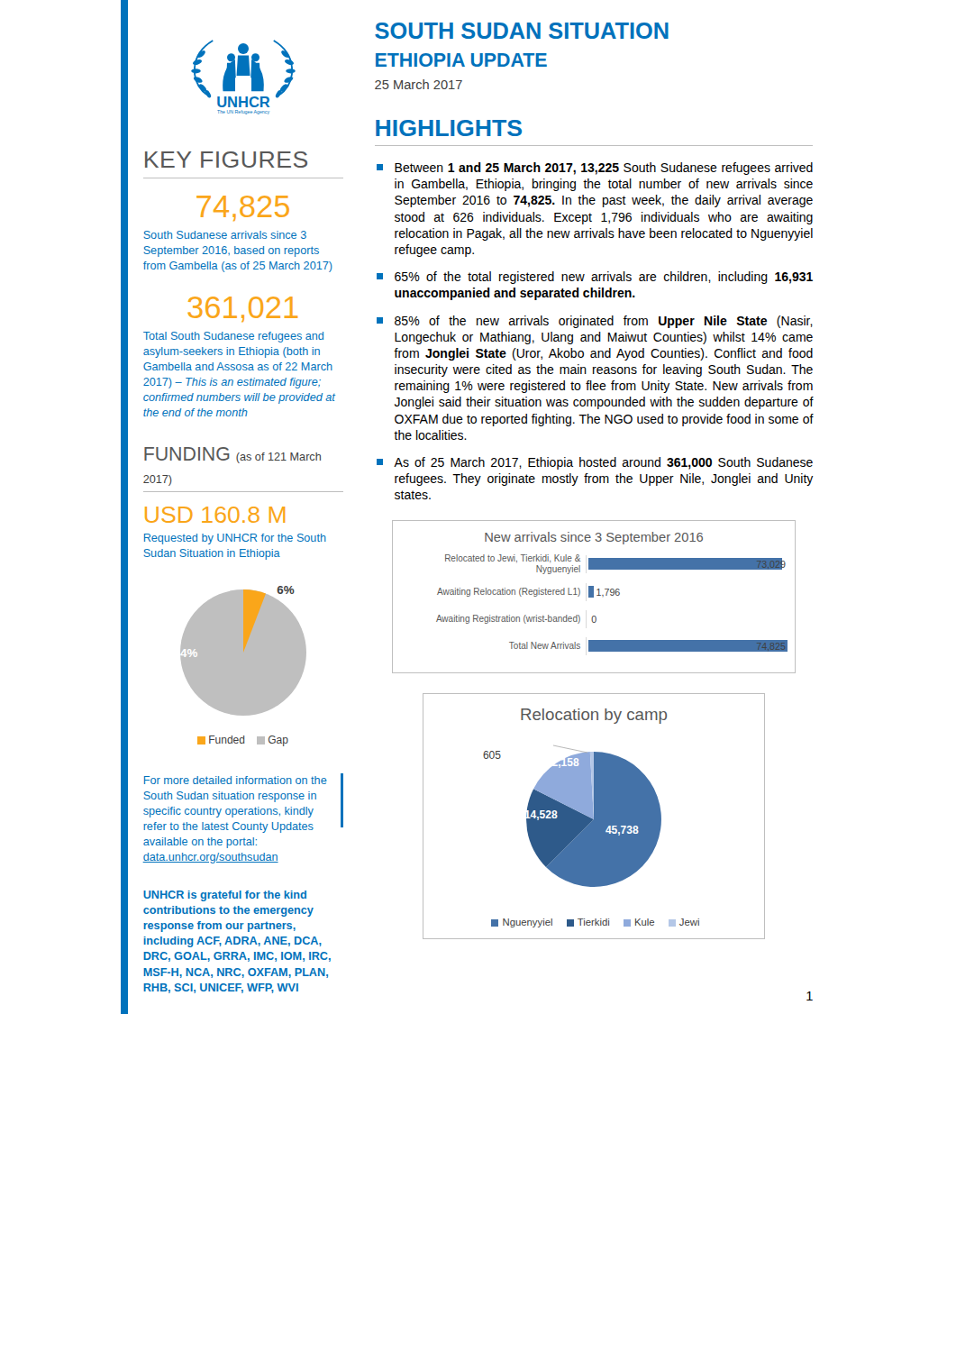UNHCR The UN Refugee Agency
KEY FIGURES
74,825
South Sudanese arrivals since 3 September 2016, based on reports from Gambella (as of 25 March 2017)
361,021
Total South Sudanese refugees and asylum-seekers in Ethiopia (both in Gambella and Assosa as of 22 March 2017) – This is an estimated figure; confirmed numbers will be provided at the end of the month
FUNDING (as of 121 March 2017)
USD 160.8 M
Requested by UNHCR for the South Sudan Situation in Ethiopia
6% 94%
Funded Gap
For more detailed information on the South Sudan situation response in specific country operations, kindly refer to the latest County Updates available on the portal:
data.unhcr.org/southsudan
UNHCR is grateful for the kind contributions to the emergency response from our partners, including ACF, ADRA, ANE, DCA, DRC, GOAL, GRRA, IMC, IOM, IRC, MSF-H, NCA, NRC, OXFAM, PLAN, RHB, SCI, UNICEF, WFP, WVI
SOUTH SUDAN SITUATION
ETHIOPIA UPDATE
25 March 2017
HIGHLIGHTS
Between 1 and 25 March 2017, 13,225 South Sudanese refugees arrived in Gambella, Ethiopia, bringing the total number of new arrivals since September 2016 to 74,825. In the past week, the daily arrival average stood at 626 individuals. Except 1,796 individuals who are awaiting relocation in Pagak, all the new arrivals have been relocated to Nguenyyiel refugee camp.
65% of the total registered new arrivals are children, including 16,931 unaccompanied and separated children.
85% of the new arrivals originated from Upper Nile State (Nasir, Longechuk or Mathiang, Ulang and Maiwut Counties) whilst 14% came from Jonglei State (Uror, Akobo and Ayod Counties). Conflict and food insecurity were cited as the main reasons for leaving South Sudan. The remaining 1% were registered to flee from Unity State. New arrivals from Jonglei said their situation was compounded with the sudden departure of OXFAM due to reported fighting. The NGO used to provide food in some of the localities.
As of 25 March 2017, Ethiopia hosted around 361,000 South Sudanese refugees. They originate mostly from the Upper Nile, Jonglei and Unity states.
New arrivals since 3 September 2016
Relocated to Jewi, Tierkidi, Kule & Nyguenyiel
73,029
Awaiting Relocation (Registered L1)
1,796
Awaiting Registration (wrist-banded)
0
Total New Arrivals
74,825
Relocation by camp
605 12,158 14,528 45,738
Nguenyyiel Tierkidi Kule Jewi
1